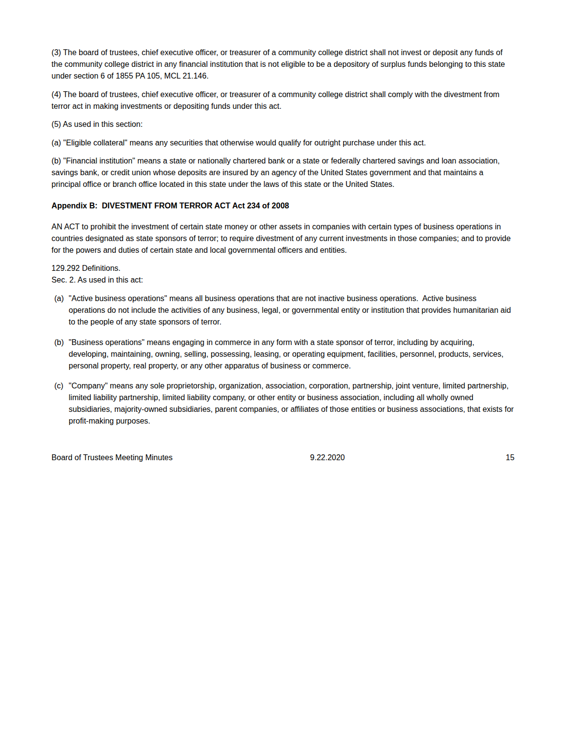(3) The board of trustees, chief executive officer, or treasurer of a community college district shall not invest or deposit any funds of the community college district in any financial institution that is not eligible to be a depository of surplus funds belonging to this state under section 6 of 1855 PA 105, MCL 21.146.
(4) The board of trustees, chief executive officer, or treasurer of a community college district shall comply with the divestment from terror act in making investments or depositing funds under this act.
(5) As used in this section:
(a) "Eligible collateral" means any securities that otherwise would qualify for outright purchase under this act.
(b) "Financial institution" means a state or nationally chartered bank or a state or federally chartered savings and loan association, savings bank, or credit union whose deposits are insured by an agency of the United States government and that maintains a principal office or branch office located in this state under the laws of this state or the United States.
Appendix B: DIVESTMENT FROM TERROR ACT Act 234 of 2008
AN ACT to prohibit the investment of certain state money or other assets in companies with certain types of business operations in countries designated as state sponsors of terror; to require divestment of any current investments in those companies; and to provide for the powers and duties of certain state and local governmental officers and entities.
129.292 Definitions.
Sec. 2. As used in this act:
(a)"Active business operations" means all business operations that are not inactive business operations. Active business operations do not include the activities of any business, legal, or governmental entity or institution that provides humanitarian aid to the people of any state sponsors of terror.
(b)"Business operations" means engaging in commerce in any form with a state sponsor of terror, including by acquiring, developing, maintaining, owning, selling, possessing, leasing, or operating equipment, facilities, personnel, products, services, personal property, real property, or any other apparatus of business or commerce.
(c)"Company" means any sole proprietorship, organization, association, corporation, partnership, joint venture, limited partnership, limited liability partnership, limited liability company, or other entity or business association, including all wholly owned subsidiaries, majority-owned subsidiaries, parent companies, or affiliates of those entities or business associations, that exists for profit-making purposes.
Board of Trustees Meeting Minutes 9.22.2020 15